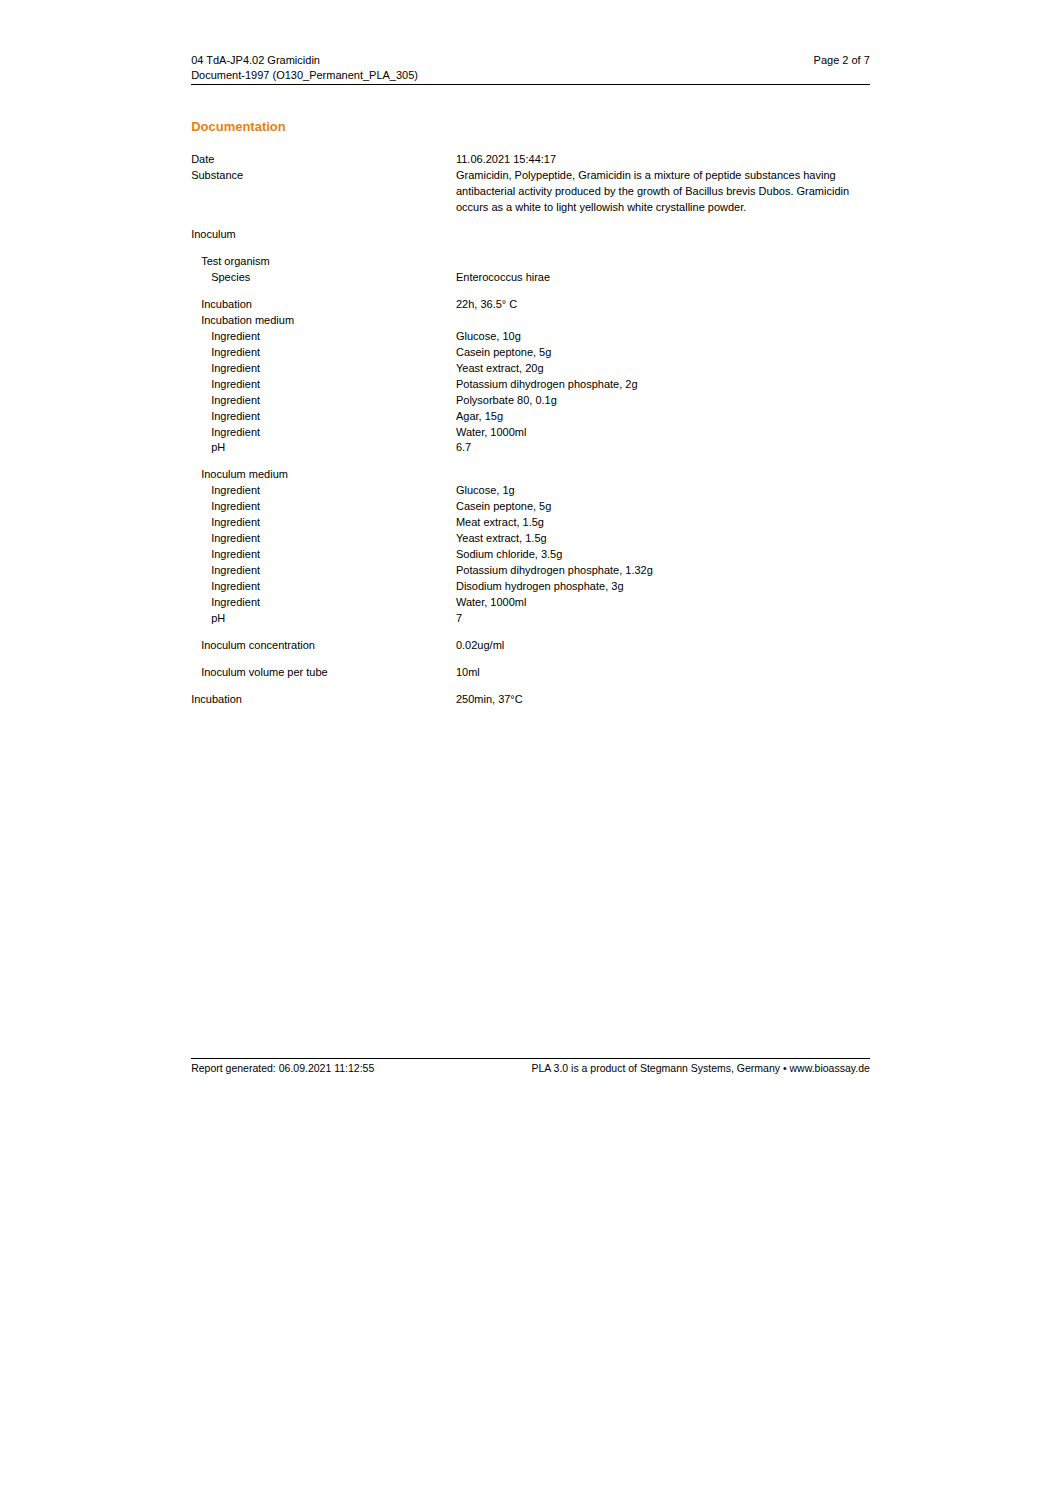04 TdA-JP4.02 Gramicidin
Document-1997 (O130_Permanent_PLA_305)
Page 2 of 7
Documentation
| Date | 11.06.2021 15:44:17 |
| Substance | Gramicidin, Polypeptide, Gramicidin is a mixture of peptide substances having antibacterial activity produced by the growth of Bacillus brevis Dubos. Gramicidin occurs as a white to light yellowish white crystalline powder. |
| Inoculum | |
| Test organism | |
| Species | Enterococcus hirae |
| Incubation | 22h, 36.5° C |
| Incubation medium | |
| Ingredient | Glucose, 10g |
| Ingredient | Casein peptone, 5g |
| Ingredient | Yeast extract, 20g |
| Ingredient | Potassium dihydrogen phosphate, 2g |
| Ingredient | Polysorbate 80, 0.1g |
| Ingredient | Agar, 15g |
| Ingredient | Water, 1000ml |
| pH | 6.7 |
| Inoculum medium | |
| Ingredient | Glucose, 1g |
| Ingredient | Casein peptone, 5g |
| Ingredient | Meat extract, 1.5g |
| Ingredient | Yeast extract, 1.5g |
| Ingredient | Sodium chloride, 3.5g |
| Ingredient | Potassium dihydrogen phosphate, 1.32g |
| Ingredient | Disodium hydrogen phosphate, 3g |
| Ingredient | Water, 1000ml |
| pH | 7 |
| Inoculum concentration | 0.02ug/ml |
| Inoculum volume per tube | 10ml |
| Incubation | 250min, 37°C |
Report generated: 06.09.2021 11:12:55
PLA 3.0 is a product of Stegmann Systems, Germany • www.bioassay.de